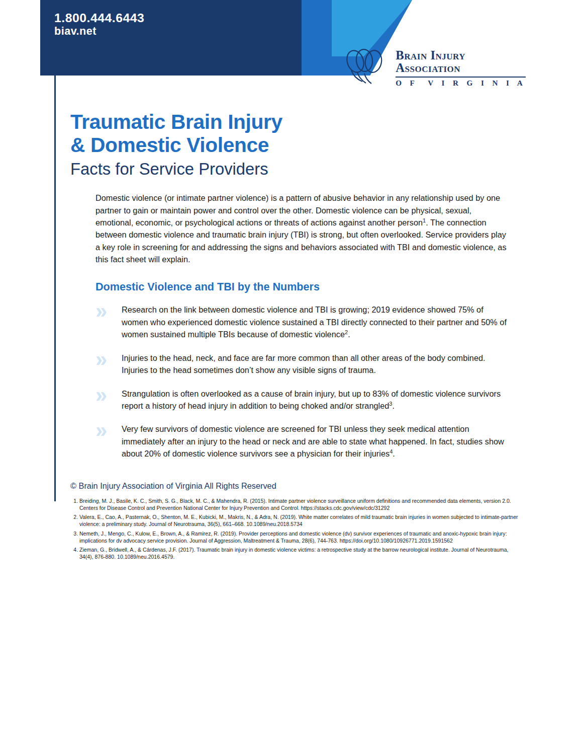1.800.444.6443
biav.net
Brain Injury Association
O F V I R G I N I A
Traumatic Brain Injury& Domestic Violence
Facts for Service Providers
Domestic violence (or intimate partner violence) is a pattern of abusive behavior in any relationship used by one partner to gain or maintain power and control over the other. Domestic violence can be physical, sexual, emotional, economic, or psychological actions or threats of actions against another person1. The connection between domestic violence and traumatic brain injury (TBI) is strong, but often overlooked. Service providers play a key role in screening for and addressing the signs and behaviors associated with TBI and domestic violence, as this fact sheet will explain.
Domestic Violence and TBI by the Numbers
Research on the link between domestic violence and TBI is growing; 2019 evidence showed 75% of women who experienced domestic violence sustained a TBI directly connected to their partner and 50% of women sustained multiple TBIs because of domestic violence2.
Injuries to the head, neck, and face are far more common than all other areas of the body combined. Injuries to the head sometimes don’t show any visible signs of trauma.
Strangulation is often overlooked as a cause of brain injury, but up to 83% of domestic violence survivors report a history of head injury in addition to being choked and/or strangled3.
Very few survivors of domestic violence are screened for TBI unless they seek medical attention immediately after an injury to the head or neck and are able to state what happened. In fact, studies show about 20% of domestic violence survivors see a physician for their injuries4.
© Brain Injury Association of Virginia All Rights Reserved
Breiding, M. J., Basile, K. C., Smith, S. G., Black, M. C., & Mahendra, R. (2015). Intimate partner violence surveillance uniform definitions and recommended data elements, version 2.0. Centers for Disease Control and Prevention National Center for Injury Prevention and Control. https://stacks.cdc.gov/view/cdc/31292
Valera, E., Cao, A., Pasternak, O., Shenton, M. E., Kubicki, M., Makris, N., & Adra, N. (2019). White matter correlates of mild traumatic brain injuries in women subjected to intimate-partner violence: a preliminary study. Journal of Neurotrauma, 36(5), 661–668. 10.1089/neu.2018.5734
Nemeth, J., Mengo, C., Kulow, E., Brown, A., & Ramirez, R. (2019). Provider perceptions and domestic violence (dv) survivor experiences of traumatic and anoxic-hypoxic brain injury: implications for dv advocacy service provision. Journal of Aggression, Maltreatment & Trauma, 28(6), 744-763. https://doi.org/10.1080/10926771.2019.1591562
Zieman, G., Bridwell, A., & Cárdenas, J.F. (2017). Traumatic brain injury in domestic violence victims: a retrospective study at the barrow neurological institute. Journal of Neurotrauma, 34(4), 876-880. 10.1089/neu.2016.4579.